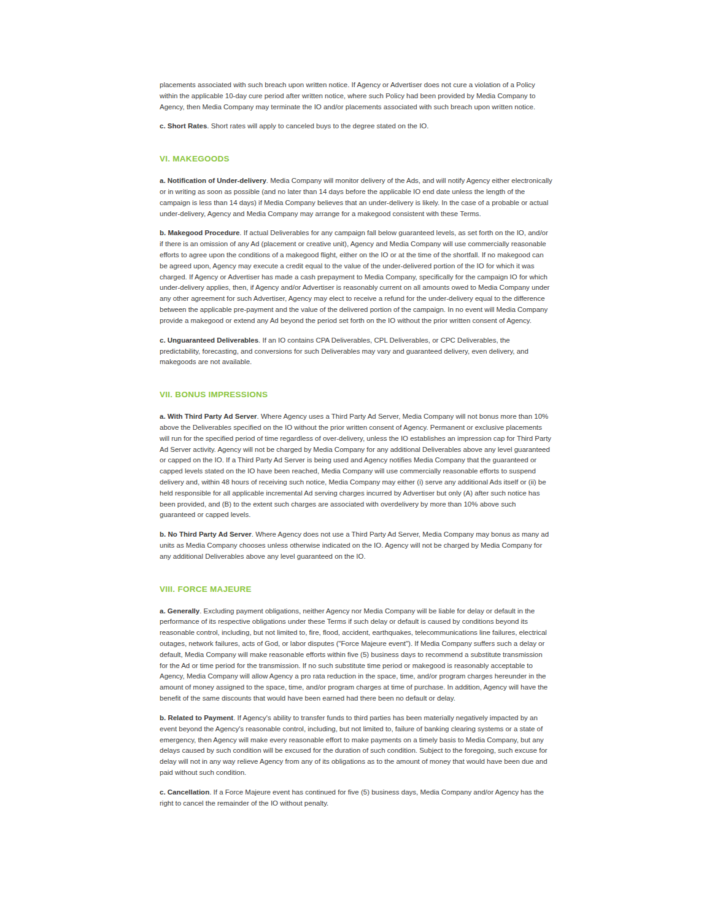placements associated with such breach upon written notice. If Agency or Advertiser does not cure a violation of a Policy within the applicable 10-day cure period after written notice, where such Policy had been provided by Media Company to Agency, then Media Company may terminate the IO and/or placements associated with such breach upon written notice.
c. Short Rates. Short rates will apply to canceled buys to the degree stated on the IO.
VI. Makegoods
a. Notification of Under-delivery. Media Company will monitor delivery of the Ads, and will notify Agency either electronically or in writing as soon as possible (and no later than 14 days before the applicable IO end date unless the length of the campaign is less than 14 days) if Media Company believes that an under-delivery is likely. In the case of a probable or actual under-delivery, Agency and Media Company may arrange for a makegood consistent with these Terms.
b. Makegood Procedure. If actual Deliverables for any campaign fall below guaranteed levels, as set forth on the IO, and/or if there is an omission of any Ad (placement or creative unit), Agency and Media Company will use commercially reasonable efforts to agree upon the conditions of a makegood flight, either on the IO or at the time of the shortfall. If no makegood can be agreed upon, Agency may execute a credit equal to the value of the under-delivered portion of the IO for which it was charged. If Agency or Advertiser has made a cash prepayment to Media Company, specifically for the campaign IO for which under-delivery applies, then, if Agency and/or Advertiser is reasonably current on all amounts owed to Media Company under any other agreement for such Advertiser, Agency may elect to receive a refund for the under-delivery equal to the difference between the applicable pre-payment and the value of the delivered portion of the campaign. In no event will Media Company provide a makegood or extend any Ad beyond the period set forth on the IO without the prior written consent of Agency.
c. Unguaranteed Deliverables. If an IO contains CPA Deliverables, CPL Deliverables, or CPC Deliverables, the predictability, forecasting, and conversions for such Deliverables may vary and guaranteed delivery, even delivery, and makegoods are not available.
VII. Bonus Impressions
a. With Third Party Ad Server. Where Agency uses a Third Party Ad Server, Media Company will not bonus more than 10% above the Deliverables specified on the IO without the prior written consent of Agency. Permanent or exclusive placements will run for the specified period of time regardless of over-delivery, unless the IO establishes an impression cap for Third Party Ad Server activity. Agency will not be charged by Media Company for any additional Deliverables above any level guaranteed or capped on the IO. If a Third Party Ad Server is being used and Agency notifies Media Company that the guaranteed or capped levels stated on the IO have been reached, Media Company will use commercially reasonable efforts to suspend delivery and, within 48 hours of receiving such notice, Media Company may either (i) serve any additional Ads itself or (ii) be held responsible for all applicable incremental Ad serving charges incurred by Advertiser but only (A) after such notice has been provided, and (B) to the extent such charges are associated with overdelivery by more than 10% above such guaranteed or capped levels.
b. No Third Party Ad Server. Where Agency does not use a Third Party Ad Server, Media Company may bonus as many ad units as Media Company chooses unless otherwise indicated on the IO. Agency will not be charged by Media Company for any additional Deliverables above any level guaranteed on the IO.
VIII. Force Majeure
a. Generally. Excluding payment obligations, neither Agency nor Media Company will be liable for delay or default in the performance of its respective obligations under these Terms if such delay or default is caused by conditions beyond its reasonable control, including, but not limited to, fire, flood, accident, earthquakes, telecommunications line failures, electrical outages, network failures, acts of God, or labor disputes ("Force Majeure event"). If Media Company suffers such a delay or default, Media Company will make reasonable efforts within five (5) business days to recommend a substitute transmission for the Ad or time period for the transmission. If no such substitute time period or makegood is reasonably acceptable to Agency, Media Company will allow Agency a pro rata reduction in the space, time, and/or program charges hereunder in the amount of money assigned to the space, time, and/or program charges at time of purchase. In addition, Agency will have the benefit of the same discounts that would have been earned had there been no default or delay.
b. Related to Payment. If Agency's ability to transfer funds to third parties has been materially negatively impacted by an event beyond the Agency's reasonable control, including, but not limited to, failure of banking clearing systems or a state of emergency, then Agency will make every reasonable effort to make payments on a timely basis to Media Company, but any delays caused by such condition will be excused for the duration of such condition. Subject to the foregoing, such excuse for delay will not in any way relieve Agency from any of its obligations as to the amount of money that would have been due and paid without such condition.
c. Cancellation. If a Force Majeure event has continued for five (5) business days, Media Company and/or Agency has the right to cancel the remainder of the IO without penalty.